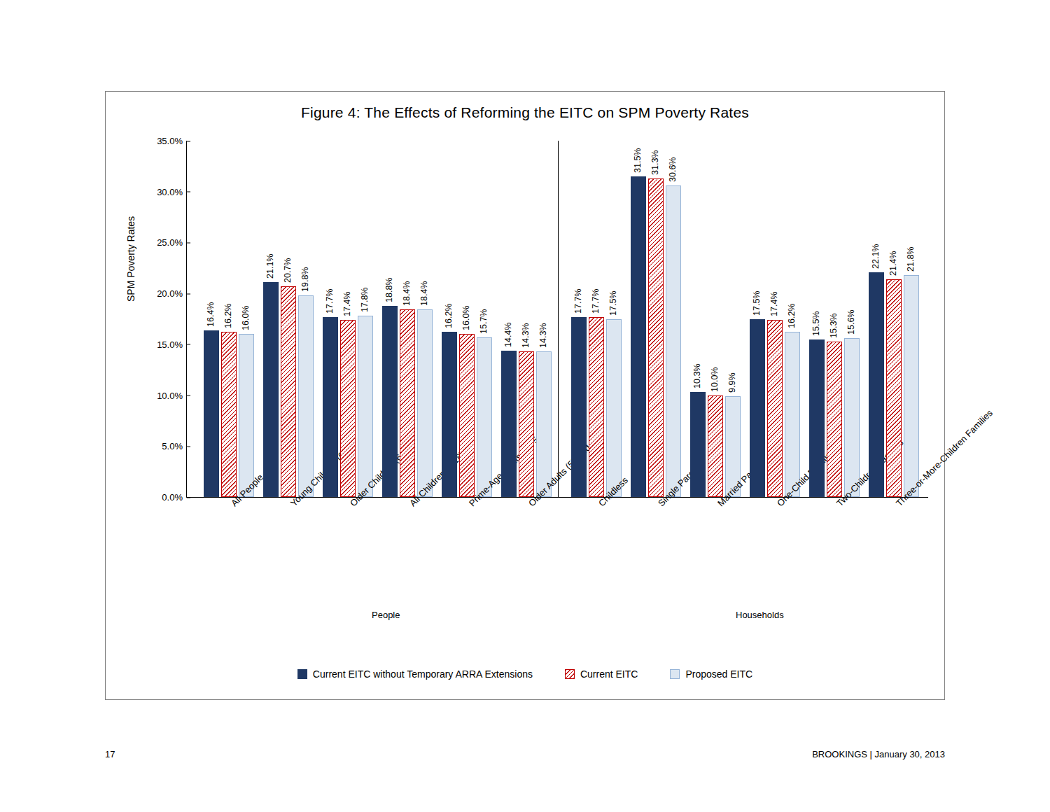Figure 4: The Effects of Reforming the EITC on SPM Poverty Rates
SPM Poverty Rates
35.0%
30.0%
25.0%
20.0%
15.0%
10.0%
5.0%
0.0%
16.4%
16.2%
16.0%
All People
21.1%
20.7%
19.8%
Young Children (0-5)
17.7%
17.4%
17.8%
Older Children (6-18)
18.8%
18.4%
18.4%
All Children (0-18)
16.2%
16.0%
15.7%
Prime-Age Adults (19-54)
14.4%
14.3%
14.3%
Older Adults (55 and up)
17.7%
17.7%
17.5%
Childless
31.5%
31.3%
30.6%
Single Parent
10.3%
10.0%
9.9%
Married Parent
17.5%
17.4%
16.2%
One-Child Families
15.5%
15.3%
15.6%
Two-Children Families
22.1%
21.4%
21.8%
Three-or-More-Children Families
People
Households
Current EITC without Temporary ARRA Extensions
Current EITC
Proposed EITC
17
BROOKINGS | January 30, 2013